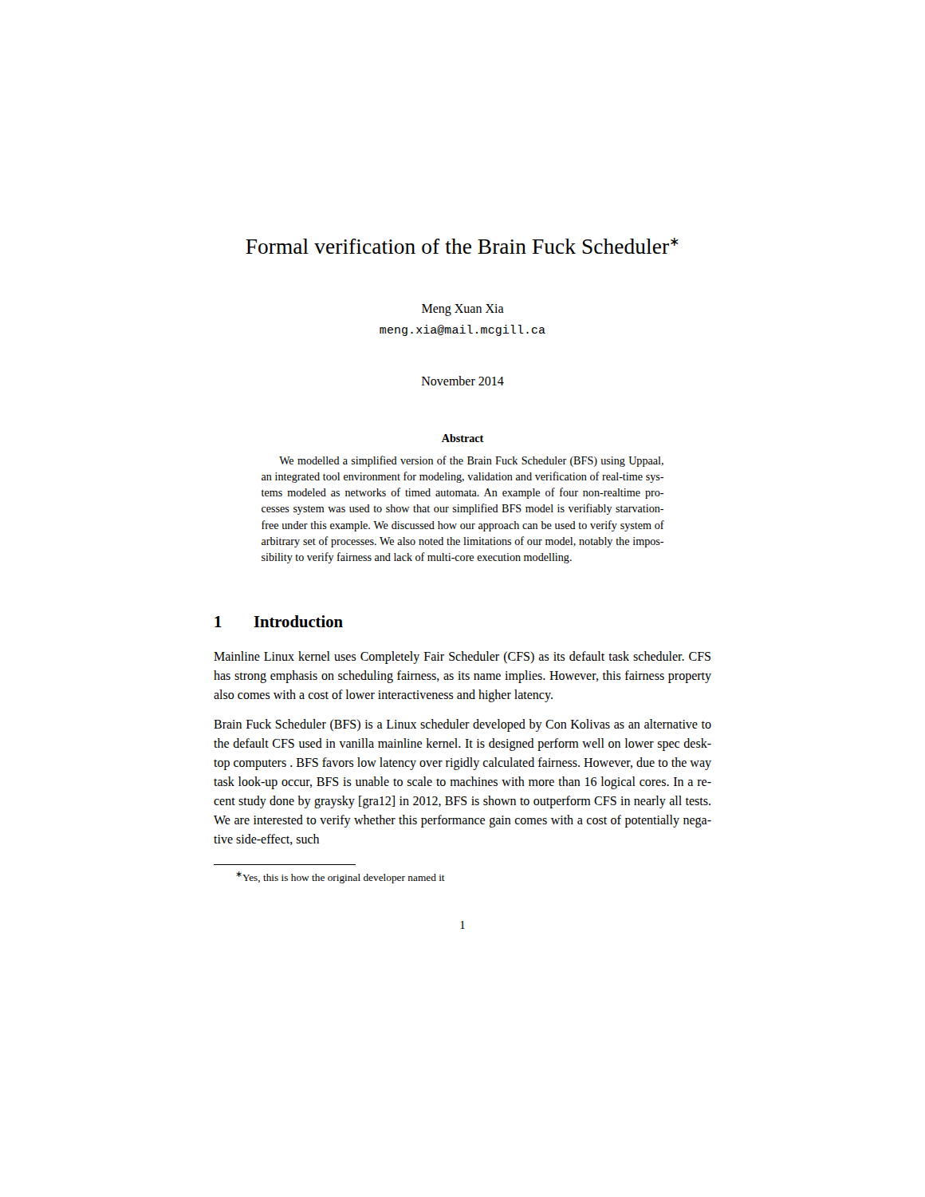Formal verification of the Brain Fuck Scheduler∗
Meng Xuan Xia
meng.xia@mail.mcgill.ca
November 2014
Abstract
We modelled a simplified version of the Brain Fuck Scheduler (BFS) using Uppaal, an integrated tool environment for modeling, validation and verification of real-time systems modeled as networks of timed automata. An example of four non-realtime processes system was used to show that our simplified BFS model is verifiably starvation-free under this example. We discussed how our approach can be used to verify system of arbitrary set of processes. We also noted the limitations of our model, notably the impossibility to verify fairness and lack of multi-core execution modelling.
1 Introduction
Mainline Linux kernel uses Completely Fair Scheduler (CFS) as its default task scheduler. CFS has strong emphasis on scheduling fairness, as its name implies. However, this fairness property also comes with a cost of lower interactiveness and higher latency.
Brain Fuck Scheduler (BFS) is a Linux scheduler developed by Con Kolivas as an alternative to the default CFS used in vanilla mainline kernel. It is designed perform well on lower spec desktop computers . BFS favors low latency over rigidly calculated fairness. However, due to the way task look-up occur, BFS is unable to scale to machines with more than 16 logical cores. In a recent study done by graysky [gra12] in 2012, BFS is shown to outperform CFS in nearly all tests. We are interested to verify whether this performance gain comes with a cost of potentially negative side-effect, such
∗Yes, this is how the original developer named it
1